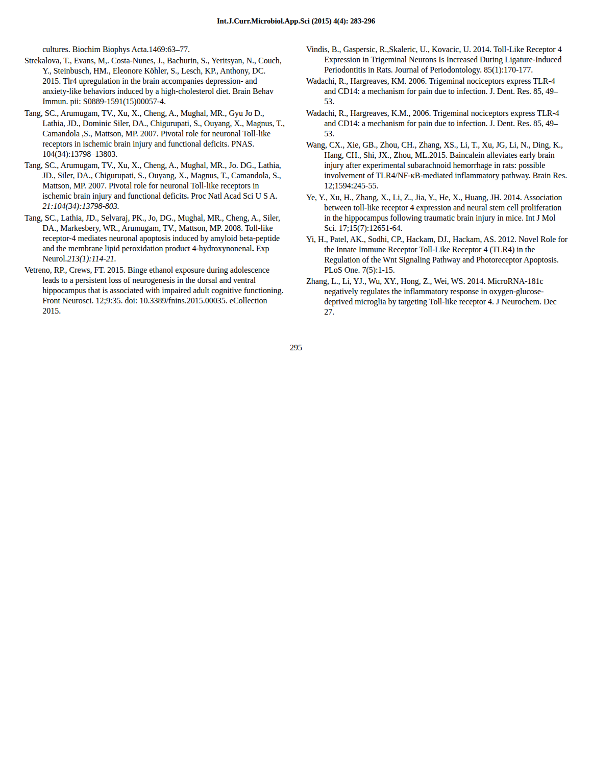Int.J.Curr.Microbiol.App.Sci (2015) 4(4): 283-296
cultures. Biochim Biophys Acta.1469:63–77.
Strekalova, T., Evans, M,. Costa-Nunes, J., Bachurin, S., Yeritsyan, N., Couch, Y., Steinbusch, HM., Eleonore Köhler, S., Lesch, KP., Anthony, DC. 2015. Tlr4 upregulation in the brain accompanies depression- and anxiety-like behaviors induced by a high-cholesterol diet. Brain Behav Immun. pii: S0889-1591(15)00057-4.
Tang, SC., Arumugam, TV., Xu, X., Cheng, A., Mughal, MR., Gyu Jo D., Lathia, JD., Dominic Siler, DA., Chigurupati, S., Ouyang, X., Magnus, T., Camandola ,S., Mattson, MP. 2007. Pivotal role for neuronal Toll-like receptors in ischemic brain injury and functional deficits. PNAS. 104(34):13798–13803.
Tang, SC., Arumugam, TV., Xu, X., Cheng, A., Mughal, MR., Jo. DG., Lathia, JD., Siler, DA., Chigurupati, S., Ouyang, X., Magnus, T., Camandola, S., Mattson, MP. 2007. Pivotal role for neuronal Toll-like receptors in ischemic brain injury and functional deficits. Proc Natl Acad Sci U S A. 21:104(34):13798-803.
Tang, SC., Lathia, JD., Selvaraj, PK., Jo, DG., Mughal, MR., Cheng, A., Siler, DA., Markesbery, WR., Arumugam, TV., Mattson, MP. 2008. Toll-like receptor-4 mediates neuronal apoptosis induced by amyloid beta-peptide and the membrane lipid peroxidation product 4-hydroxynonenal. Exp Neurol.213(1):114-21.
Vetreno, RP., Crews, FT. 2015. Binge ethanol exposure during adolescence leads to a persistent loss of neurogenesis in the dorsal and ventral hippocampus that is associated with impaired adult cognitive functioning. Front Neurosci. 12;9:35. doi: 10.3389/fnins.2015.00035. eCollection 2015.
Vindis, B., Gaspersic, R.,Skaleric, U., Kovacic, U. 2014. Toll-Like Receptor 4 Expression in Trigeminal Neurons Is Increased During Ligature-Induced Periodontitis in Rats. Journal of Periodontology. 85(1):170-177.
Wadachi, R., Hargreaves, KM. 2006. Trigeminal nociceptors express TLR-4 and CD14: a mechanism for pain due to infection. J. Dent. Res. 85, 49–53.
Wadachi, R., Hargreaves, K.M., 2006. Trigeminal nociceptors express TLR-4 and CD14: a mechanism for pain due to infection. J. Dent. Res. 85, 49–53.
Wang, CX., Xie, GB., Zhou, CH., Zhang, XS., Li, T., Xu, JG, Li, N., Ding, K., Hang, CH., Shi, JX., Zhou, ML.2015. Baincalein alleviates early brain injury after experimental subarachnoid hemorrhage in rats: possible involvement of TLR4/NF-κB-mediated inflammatory pathway. Brain Res. 12;1594:245-55.
Ye, Y., Xu, H., Zhang, X., Li, Z., Jia, Y., He, X., Huang, JH. 2014. Association between toll-like receptor 4 expression and neural stem cell proliferation in the hippocampus following traumatic brain injury in mice. Int J Mol Sci. 17;15(7):12651-64.
Yi, H., Patel, AK., Sodhi, CP., Hackam, DJ., Hackam, AS. 2012. Novel Role for the Innate Immune Receptor Toll-Like Receptor 4 (TLR4) in the Regulation of the Wnt Signaling Pathway and Photoreceptor Apoptosis. PLoS One. 7(5):1-15.
Zhang, L., Li, YJ., Wu, XY., Hong, Z., Wei, WS. 2014. MicroRNA-181c negatively regulates the inflammatory response in oxygen-glucose-deprived microglia by targeting Toll-like receptor 4. J Neurochem. Dec 27.
295